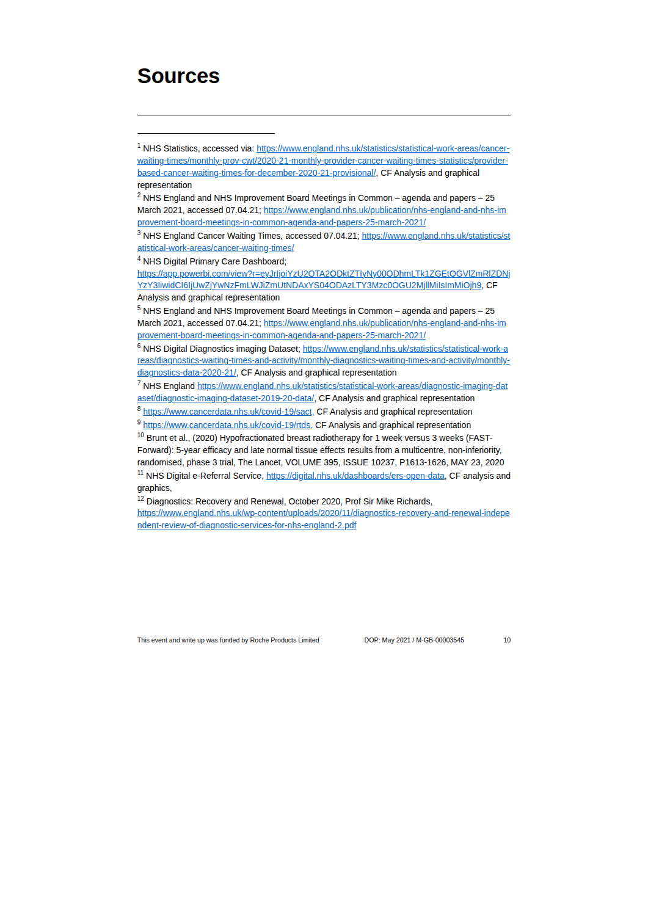Sources
1 NHS Statistics, accessed via: https://www.england.nhs.uk/statistics/statistical-work-areas/cancer-waiting-times/monthly-prov-cwt/2020-21-monthly-provider-cancer-waiting-times-statistics/provider-based-cancer-waiting-times-for-december-2020-21-provisional/, CF Analysis and graphical representation
2 NHS England and NHS Improvement Board Meetings in Common – agenda and papers – 25 March 2021, accessed 07.04.21; https://www.england.nhs.uk/publication/nhs-england-and-nhs-improvement-board-meetings-in-common-agenda-and-papers-25-march-2021/
3 NHS England Cancer Waiting Times, accessed 07.04.21; https://www.england.nhs.uk/statistics/statistical-work-areas/cancer-waiting-times/
4 NHS Digital Primary Care Dashboard;
https://app.powerbi.com/view?r=eyJrIjoiYzU2OTA2ODktZTIyNy00ODhmLTk1ZGEtOGVlZmRlZDNjYzY3IiwidCI6IjUwZjYwNzFmLWJiZmUtNDAxYS04ODAzLTY3Mzc0OGU2MjllMiIsImMiOjh9, CF Analysis and graphical representation
5 NHS England and NHS Improvement Board Meetings in Common – agenda and papers – 25 March 2021, accessed 07.04.21; https://www.england.nhs.uk/publication/nhs-england-and-nhs-improvement-board-meetings-in-common-agenda-and-papers-25-march-2021/
6 NHS Digital Diagnostics imaging Dataset; https://www.england.nhs.uk/statistics/statistical-work-areas/diagnostics-waiting-times-and-activity/monthly-diagnostics-waiting-times-and-activity/monthly-diagnostics-data-2020-21/, CF Analysis and graphical representation
7 NHS England https://www.england.nhs.uk/statistics/statistical-work-areas/diagnostic-imaging-dataset/diagnostic-imaging-dataset-2019-20-data/, CF Analysis and graphical representation
8 https://www.cancerdata.nhs.uk/covid-19/sact, CF Analysis and graphical representation
9 https://www.cancerdata.nhs.uk/covid-19/rtds, CF Analysis and graphical representation
10 Brunt et al., (2020) Hypofractionated breast radiotherapy for 1 week versus 3 weeks (FAST-Forward): 5-year efficacy and late normal tissue effects results from a multicentre, non-inferiority, randomised, phase 3 trial, The Lancet, VOLUME 395, ISSUE 10237, P1613-1626, MAY 23, 2020
11 NHS Digital e-Referral Service, https://digital.nhs.uk/dashboards/ers-open-data, CF analysis and graphics,
12 Diagnostics: Recovery and Renewal, October 2020, Prof Sir Mike Richards,
https://www.england.nhs.uk/wp-content/uploads/2020/11/diagnostics-recovery-and-renewal-independent-review-of-diagnostic-services-for-nhs-england-2.pdf
This event and write up was funded by Roche Products Limited
DOP: May 2021 / M-GB-00003545
10